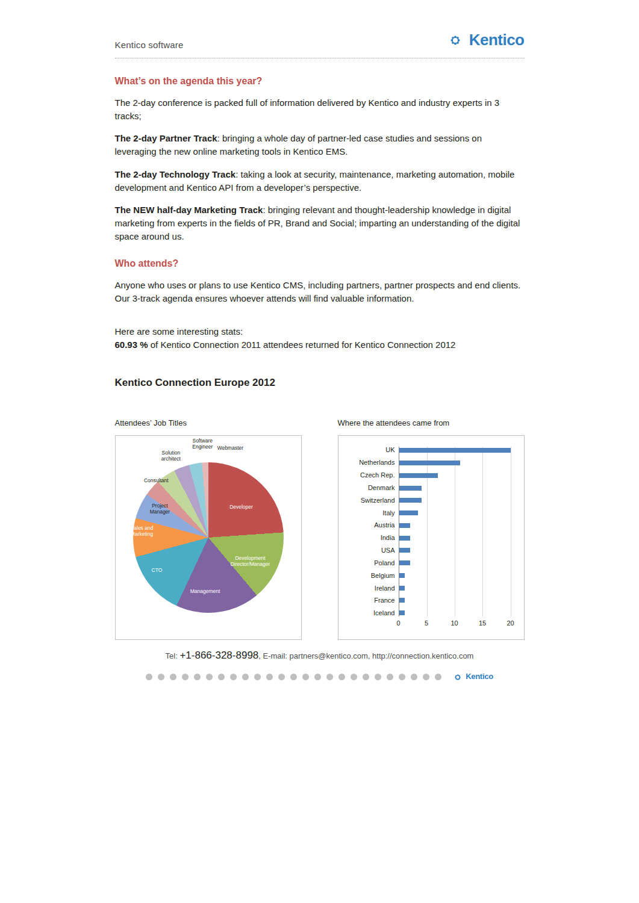Kentico software
Kentico
What’s on the agenda this year?
The 2-day conference is packed full of information delivered by Kentico and industry experts in 3 tracks;
The 2-day Partner Track: bringing a whole day of partner-led case studies and sessions on leveraging the new online marketing tools in Kentico EMS.
The 2-day Technology Track: taking a look at security, maintenance, marketing automation, mobile development and Kentico API from a developer’s perspective.
The NEW half-day Marketing Track: bringing relevant and thought-leadership knowledge in digital marketing from experts in the fields of PR, Brand and Social; imparting an understanding of the digital space around us.
Who attends?
Anyone who uses or plans to use Kentico CMS, including partners, partner prospects and end clients.
Our 3-track agenda ensures whoever attends will find valuable information.
Here are some interesting stats:
60.93 % of Kentico Connection 2011 attendees returned for Kentico Connection 2012
Kentico Connection Europe 2012
Attendees’ Job Titles
Developer
Development
Director/Manager
Management
CTO
Sales and
Marketing
Project
Manager
Consultant
Solution
architect
Software
Engineer
Webmaster
Where the attendees came from
UK Netherlands Czech Rep. Denmark Switzerland Italy Austria India USA Poland Belgium Ireland France Iceland
0 5 10 15 20
Tel: +1-866-328-8998, E-mail: partners@kentico.com, http://connection.kentico.com
Kentico